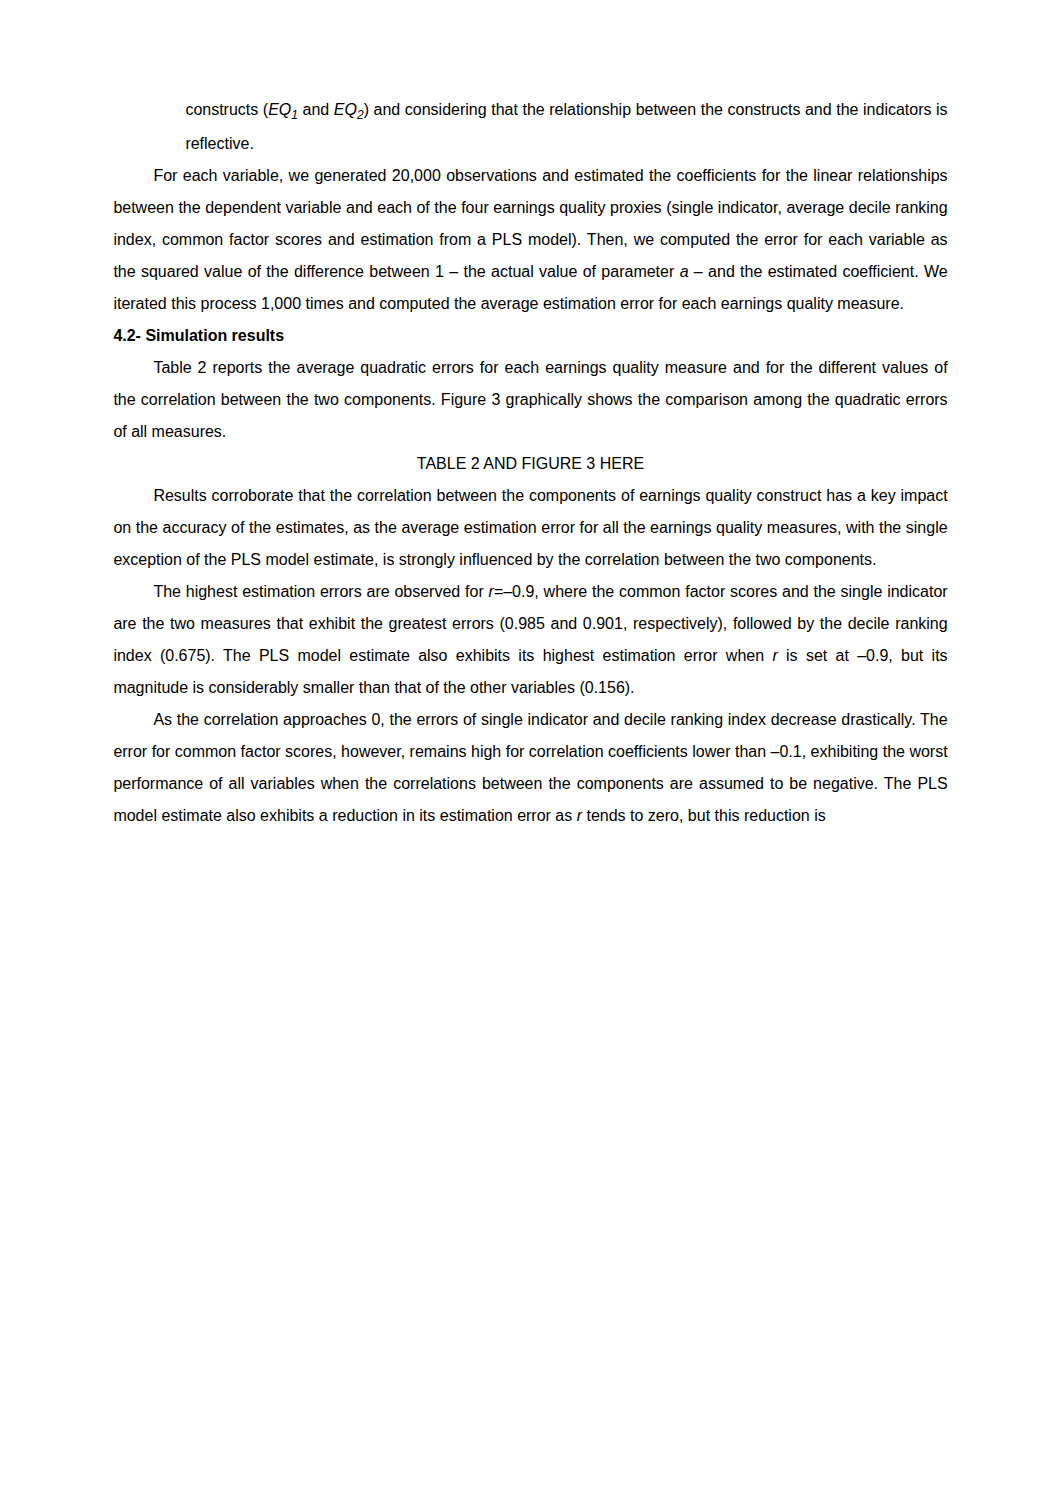constructs (EQ1 and EQ2) and considering that the relationship between the constructs and the indicators is reflective.
For each variable, we generated 20,000 observations and estimated the coefficients for the linear relationships between the dependent variable and each of the four earnings quality proxies (single indicator, average decile ranking index, common factor scores and estimation from a PLS model). Then, we computed the error for each variable as the squared value of the difference between 1 – the actual value of parameter a – and the estimated coefficient. We iterated this process 1,000 times and computed the average estimation error for each earnings quality measure.
4.2- Simulation results
Table 2 reports the average quadratic errors for each earnings quality measure and for the different values of the correlation between the two components. Figure 3 graphically shows the comparison among the quadratic errors of all measures.
TABLE 2 AND FIGURE 3 HERE
Results corroborate that the correlation between the components of earnings quality construct has a key impact on the accuracy of the estimates, as the average estimation error for all the earnings quality measures, with the single exception of the PLS model estimate, is strongly influenced by the correlation between the two components.
The highest estimation errors are observed for r=–0.9, where the common factor scores and the single indicator are the two measures that exhibit the greatest errors (0.985 and 0.901, respectively), followed by the decile ranking index (0.675). The PLS model estimate also exhibits its highest estimation error when r is set at –0.9, but its magnitude is considerably smaller than that of the other variables (0.156).
As the correlation approaches 0, the errors of single indicator and decile ranking index decrease drastically. The error for common factor scores, however, remains high for correlation coefficients lower than –0.1, exhibiting the worst performance of all variables when the correlations between the components are assumed to be negative. The PLS model estimate also exhibits a reduction in its estimation error as r tends to zero, but this reduction is